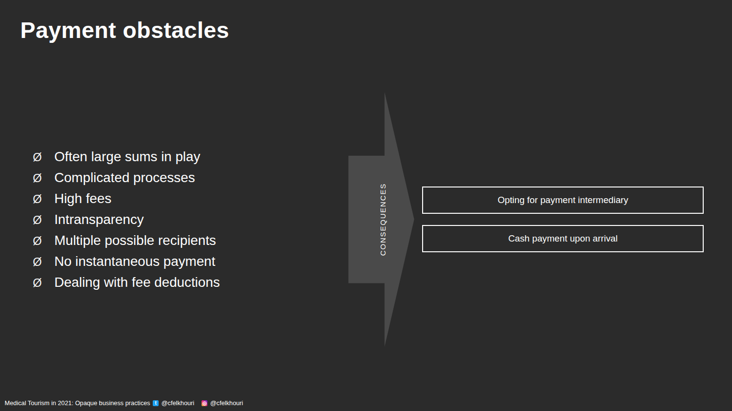Payment obstacles
Often large sums in play
Complicated processes
High fees
Intransparency
Multiple possible recipients
No instantaneous payment
Dealing with fee deductions
Consequences
Opting for payment intermediary
Cash payment upon arrival
Medical Tourism in 2021: Opaque business practices t @cfelkhouri ◎ @cfelkhouri